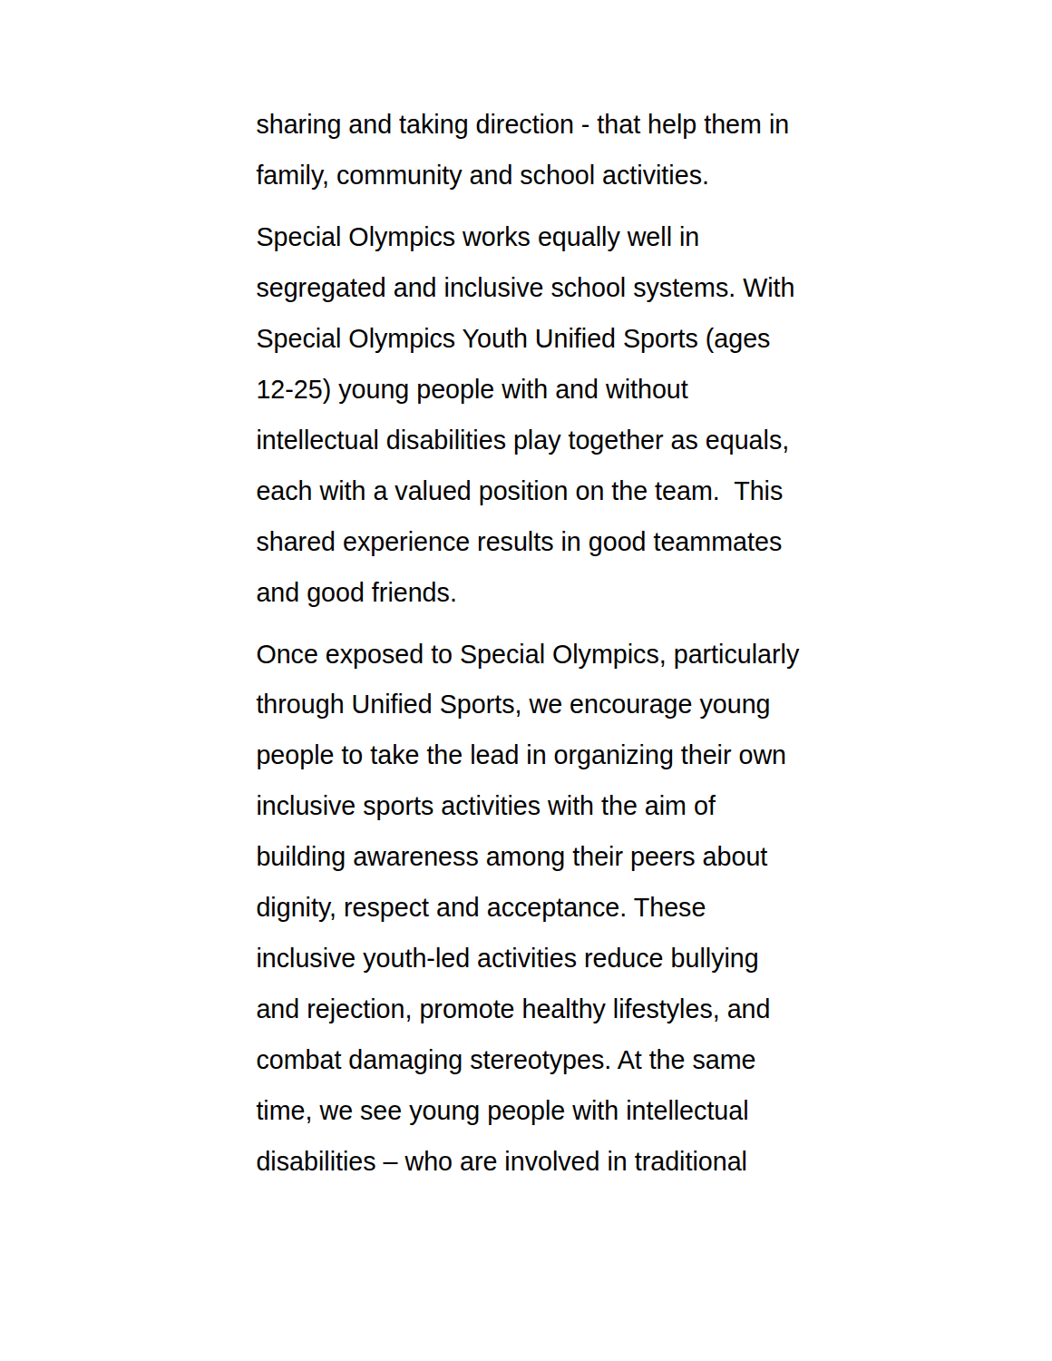sharing and taking direction - that help them in family, community and school activities.
Special Olympics works equally well in segregated and inclusive school systems. With Special Olympics Youth Unified Sports (ages 12-25) young people with and without intellectual disabilities play together as equals, each with a valued position on the team. This shared experience results in good teammates and good friends.
Once exposed to Special Olympics, particularly through Unified Sports, we encourage young people to take the lead in organizing their own inclusive sports activities with the aim of building awareness among their peers about dignity, respect and acceptance. These inclusive youth-led activities reduce bullying and rejection, promote healthy lifestyles, and combat damaging stereotypes. At the same time, we see young people with intellectual disabilities – who are involved in traditional